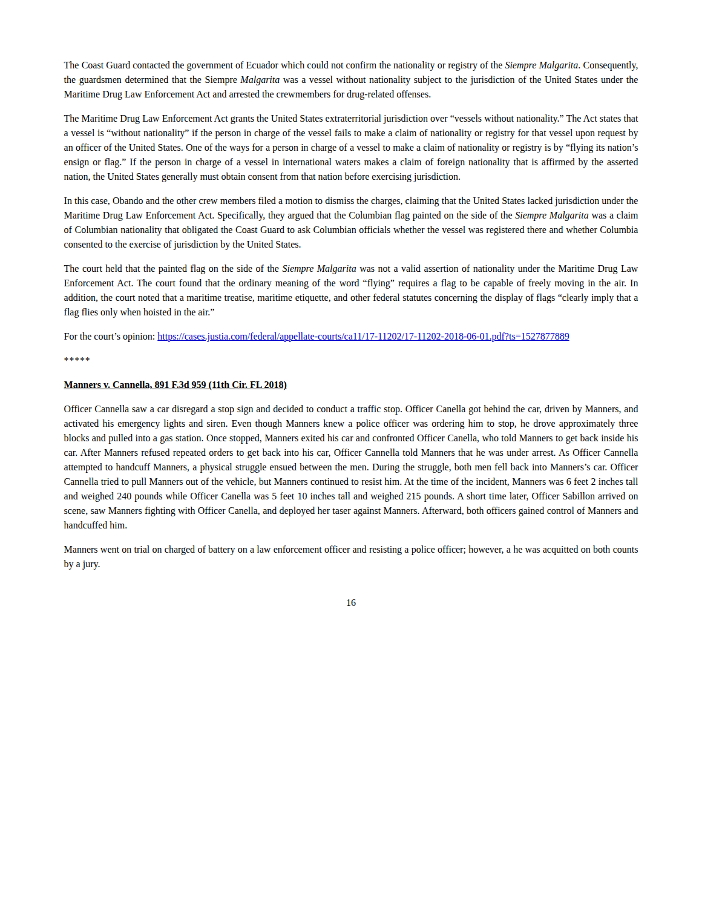The Coast Guard contacted the government of Ecuador which could not confirm the nationality or registry of the Siempre Malgarita. Consequently, the guardsmen determined that the Siempre Malgarita was a vessel without nationality subject to the jurisdiction of the United States under the Maritime Drug Law Enforcement Act and arrested the crewmembers for drug-related offenses.
The Maritime Drug Law Enforcement Act grants the United States extraterritorial jurisdiction over “vessels without nationality.” The Act states that a vessel is “without nationality” if the person in charge of the vessel fails to make a claim of nationality or registry for that vessel upon request by an officer of the United States. One of the ways for a person in charge of a vessel to make a claim of nationality or registry is by “flying its nation’s ensign or flag.” If the person in charge of a vessel in international waters makes a claim of foreign nationality that is affirmed by the asserted nation, the United States generally must obtain consent from that nation before exercising jurisdiction.
In this case, Obando and the other crew members filed a motion to dismiss the charges, claiming that the United States lacked jurisdiction under the Maritime Drug Law Enforcement Act. Specifically, they argued that the Columbian flag painted on the side of the Siempre Malgarita was a claim of Columbian nationality that obligated the Coast Guard to ask Columbian officials whether the vessel was registered there and whether Columbia consented to the exercise of jurisdiction by the United States.
The court held that the painted flag on the side of the Siempre Malgarita was not a valid assertion of nationality under the Maritime Drug Law Enforcement Act. The court found that the ordinary meaning of the word “flying” requires a flag to be capable of freely moving in the air. In addition, the court noted that a maritime treatise, maritime etiquette, and other federal statutes concerning the display of flags “clearly imply that a flag flies only when hoisted in the air.”
For the court’s opinion: https://cases.justia.com/federal/appellate-courts/ca11/17-11202/17-11202-2018-06-01.pdf?ts=1527877889
*****
Manners v. Cannella, 891 F.3d 959 (11th Cir. FL 2018)
Officer Cannella saw a car disregard a stop sign and decided to conduct a traffic stop. Officer Canella got behind the car, driven by Manners, and activated his emergency lights and siren. Even though Manners knew a police officer was ordering him to stop, he drove approximately three blocks and pulled into a gas station. Once stopped, Manners exited his car and confronted Officer Canella, who told Manners to get back inside his car. After Manners refused repeated orders to get back into his car, Officer Cannella told Manners that he was under arrest. As Officer Cannella attempted to handcuff Manners, a physical struggle ensued between the men. During the struggle, both men fell back into Manners’s car. Officer Cannella tried to pull Manners out of the vehicle, but Manners continued to resist him. At the time of the incident, Manners was 6 feet 2 inches tall and weighed 240 pounds while Officer Canella was 5 feet 10 inches tall and weighed 215 pounds. A short time later, Officer Sabillon arrived on scene, saw Manners fighting with Officer Canella, and deployed her taser against Manners. Afterward, both officers gained control of Manners and handcuffed him.
Manners went on trial on charged of battery on a law enforcement officer and resisting a police officer; however, a he was acquitted on both counts by a jury.
16